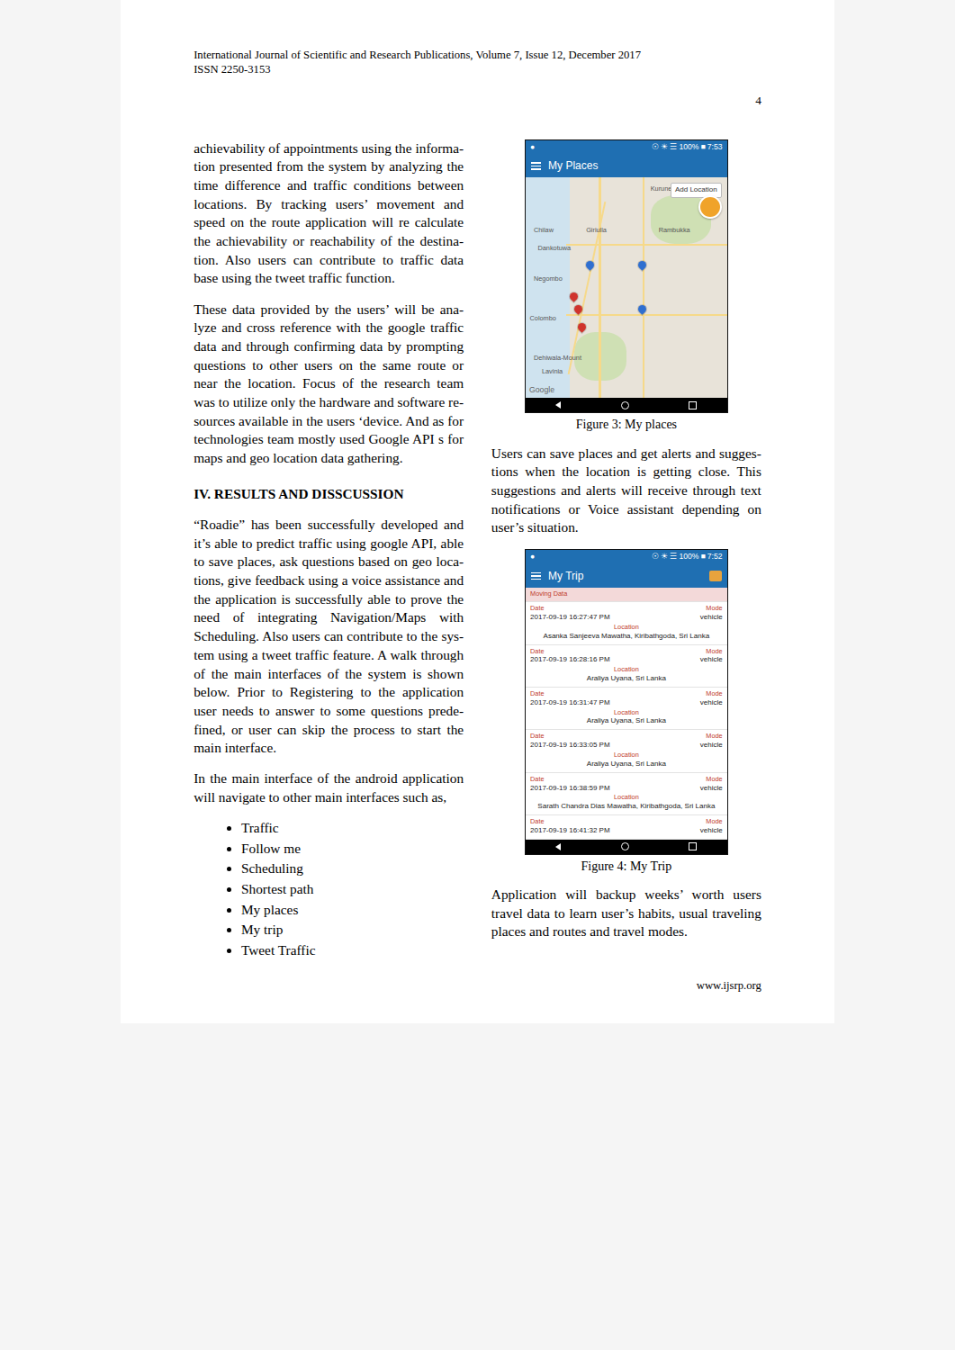International Journal of Scientific and Research Publications, Volume 7, Issue 12, December 2017
ISSN 2250-3153
4
achievability of appointments using the information presented from the system by analyzing the time difference and traffic conditions between locations. By tracking users’ movement and speed on the route application will re calculate the achievability or reachability of the destination. Also users can contribute to traffic data base using the tweet traffic function.
These data provided by the users’ will be analyze and cross reference with the google traffic data and through confirming data by prompting questions to other users on the same route or near the location. Focus of the research team was to utilize only the hardware and software resources available in the users ‘device. And as for technologies team mostly used Google API s for maps and geo location data gathering.
IV. RESULTS AND DISSCUSSION
“Roadie” has been successfully developed and it’s able to predict traffic using google API, able to save places, ask questions based on geo locations, give feedback using a voice assistance and the application is successfully able to prove the need of integrating Navigation/Maps with Scheduling. Also users can contribute to the system using a tweet traffic feature. A walk through of the main interfaces of the system is shown below. Prior to Registering to the application user needs to answer to some questions predefined, or user can skip the process to start the main interface.
In the main interface of the android application will navigate to other main interfaces such as,
Traffic
Follow me
Scheduling
Shortest path
My places
My trip
Tweet Traffic
●
☉☀☰100%■7:53
My Places
Kurunegala
Chilaw
Giriulla
Rambukka
Dankotuwa
Negombo
Colombo
Dehiwala-Mount
Lavinia
Add Location
Google
Figure 3: My places
Users can save places and get alerts and suggestions when the location is getting close. This suggestions and alerts will receive through text notifications or Voice assistant depending on user’s situation.
●
☉☀☰100%■7:52
My Trip
Moving Data
Date Mode
2017-09-19 16:27:47 PM vehicle
Location
Asanka Sanjeeva Mawatha, Kiribathgoda, Sri Lanka
Date Mode
2017-09-19 16:28:16 PM vehicle
Location
Araliya Uyana, Sri Lanka
Date Mode
2017-09-19 16:31:47 PM vehicle
Location
Araliya Uyana, Sri Lanka
Date Mode
2017-09-19 16:33:05 PM vehicle
Location
Araliya Uyana, Sri Lanka
Date Mode
2017-09-19 16:38:59 PM vehicle
Location
Sarath Chandra Dias Mawatha, Kiribathgoda, Sri Lanka
Date Mode
2017-09-19 16:41:32 PM vehicle
Figure 4: My Trip
Application will backup weeks’ worth users travel data to learn user’s habits, usual traveling places and routes and travel modes.
www.ijsrp.org